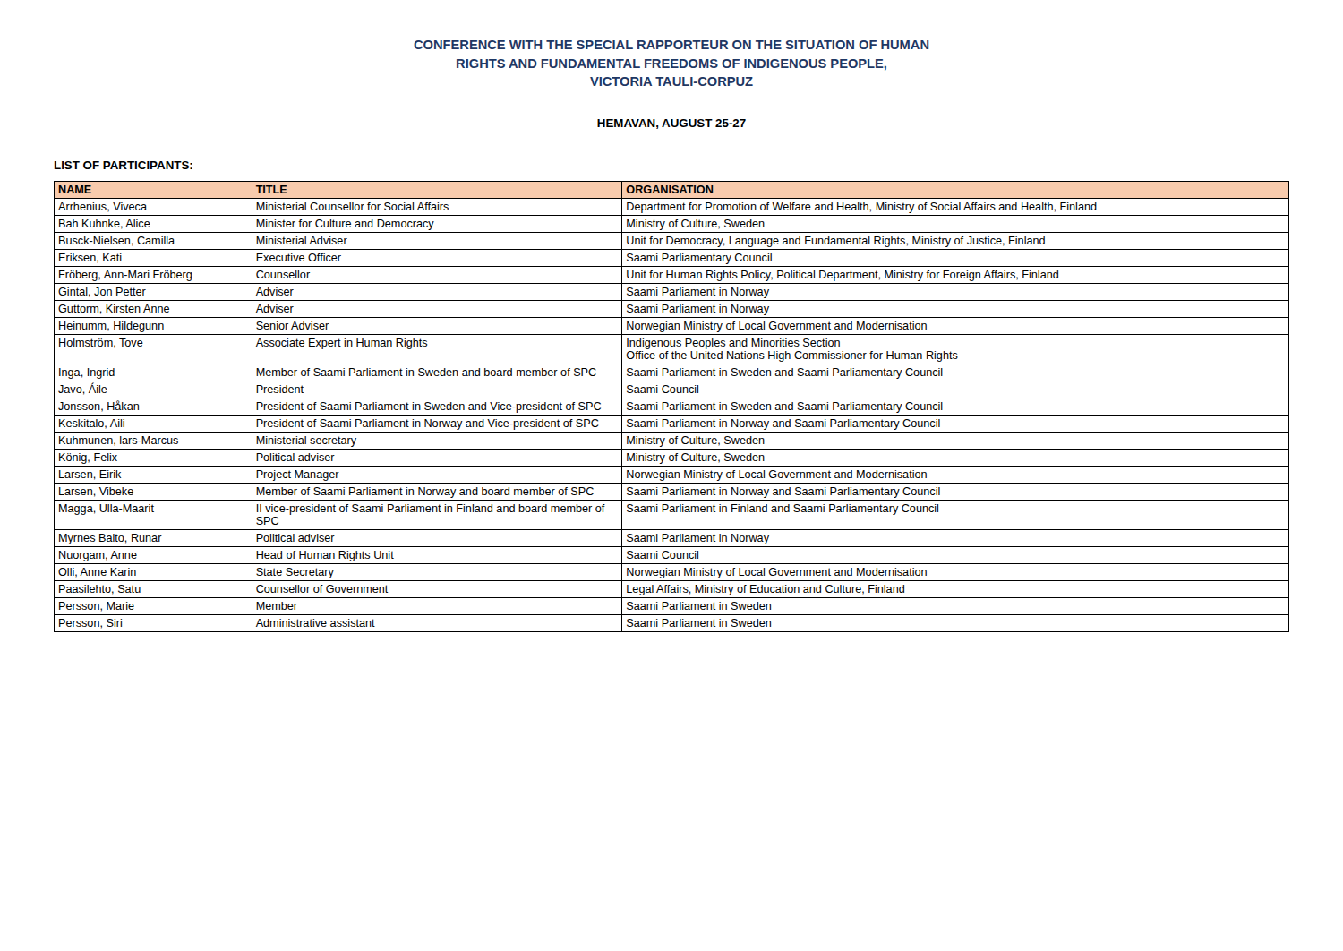CONFERENCE WITH THE SPECIAL RAPPORTEUR ON THE SITUATION OF HUMAN RIGHTS AND FUNDAMENTAL FREEDOMS OF INDIGENOUS PEOPLE, VICTORIA TAULI-CORPUZ
HEMAVAN, AUGUST 25-27
LIST OF PARTICIPANTS:
| NAME | TITLE | ORGANISATION |
| --- | --- | --- |
| Arrhenius, Viveca | Ministerial Counsellor for Social Affairs | Department for Promotion of Welfare and Health, Ministry of Social Affairs and Health, Finland |
| Bah Kuhnke, Alice | Minister for Culture and Democracy | Ministry of Culture, Sweden |
| Busck-Nielsen, Camilla | Ministerial Adviser | Unit for Democracy, Language and Fundamental Rights, Ministry of Justice, Finland |
| Eriksen, Kati | Executive Officer | Saami Parliamentary Council |
| Fröberg, Ann-Mari Fröberg | Counsellor | Unit for Human Rights Policy, Political Department, Ministry for Foreign Affairs, Finland |
| Gintal, Jon Petter | Adviser | Saami Parliament in Norway |
| Guttorm, Kirsten Anne | Adviser | Saami Parliament in Norway |
| Heinumm, Hildegunn | Senior Adviser | Norwegian Ministry of Local Government and Modernisation |
| Holmström, Tove | Associate Expert in Human Rights | Indigenous Peoples and Minorities Section Office of the United Nations High Commissioner for Human Rights |
| Inga, Ingrid | Member of Saami Parliament in Sweden and board member of SPC | Saami Parliament in Sweden and Saami Parliamentary Council |
| Javo, Áile | President | Saami Council |
| Jonsson, Håkan | President of Saami Parliament in Sweden and Vice-president of SPC | Saami Parliament in Sweden and Saami Parliamentary Council |
| Keskitalo, Aili | President of Saami Parliament in Norway and Vice-president of SPC | Saami Parliament in Norway and Saami Parliamentary Council |
| Kuhmunen, lars-Marcus | Ministerial secretary | Ministry of Culture, Sweden |
| König, Felix | Political adviser | Ministry of Culture, Sweden |
| Larsen, Eirik | Project Manager | Norwegian Ministry of Local Government and Modernisation |
| Larsen, Vibeke | Member of Saami Parliament in Norway and board member of SPC | Saami Parliament in Norway and Saami Parliamentary Council |
| Magga, Ulla-Maarit | II vice-president of Saami Parliament in Finland and board member of SPC | Saami Parliament in Finland and Saami Parliamentary Council |
| Myrnes Balto, Runar | Political adviser | Saami Parliament in Norway |
| Nuorgam, Anne | Head of Human Rights Unit | Saami Council |
| Olli, Anne Karin | State Secretary | Norwegian Ministry of Local Government and Modernisation |
| Paasilehto, Satu | Counsellor of Government | Legal Affairs, Ministry of Education and Culture, Finland |
| Persson, Marie | Member | Saami Parliament in Sweden |
| Persson, Siri | Administrative assistant | Saami Parliament in Sweden |